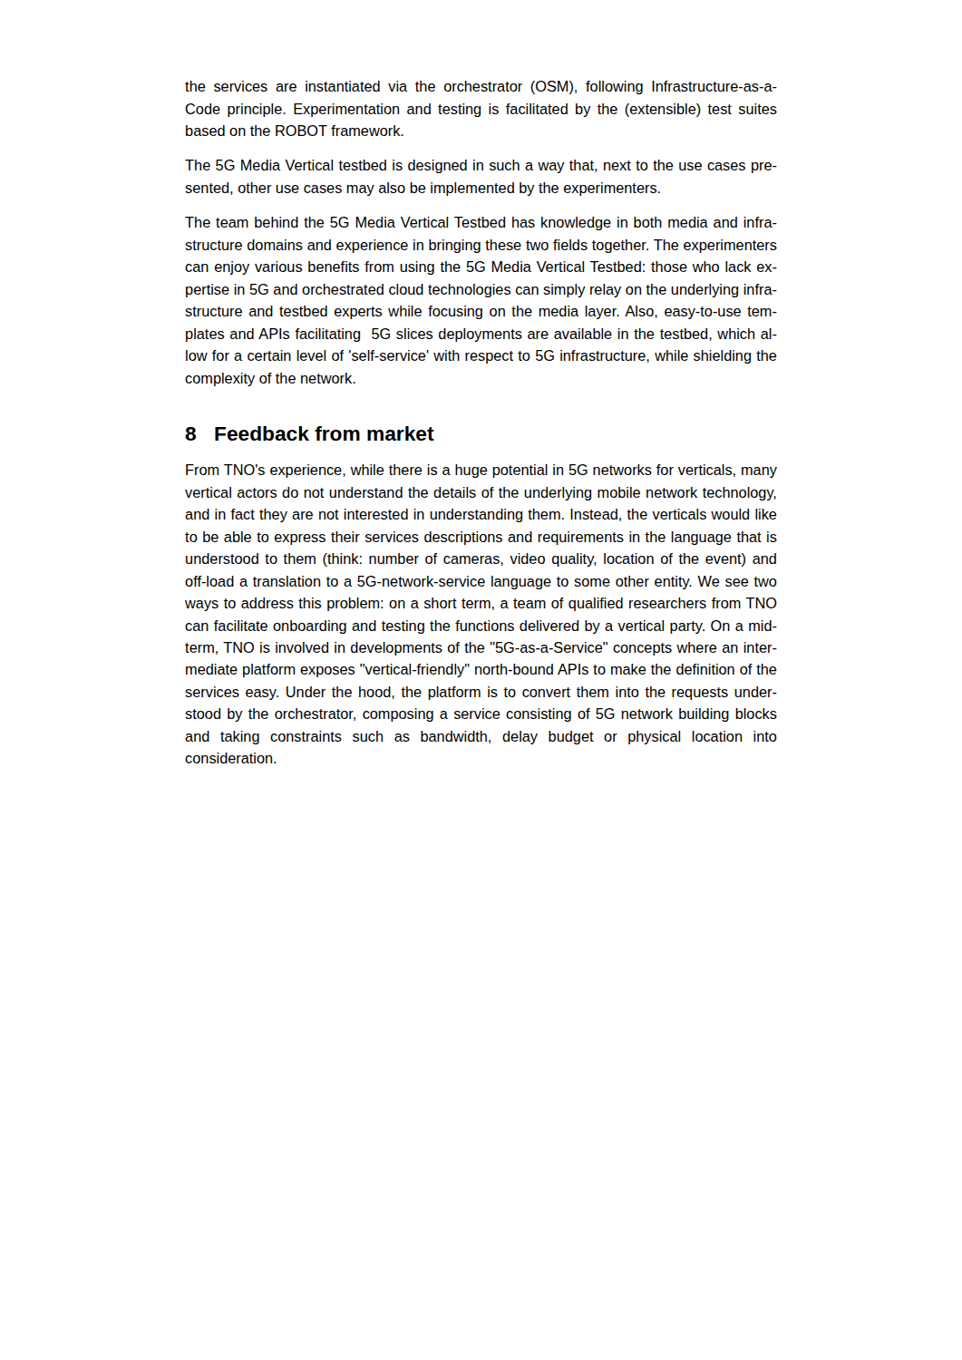the services are instantiated via the orchestrator (OSM), following Infrastructure-as-a-Code principle. Experimentation and testing is facilitated by the (extensible) test suites based on the ROBOT framework.
The 5G Media Vertical testbed is designed in such a way that, next to the use cases presented, other use cases may also be implemented by the experimenters.
The team behind the 5G Media Vertical Testbed has knowledge in both media and infrastructure domains and experience in bringing these two fields together. The experimenters can enjoy various benefits from using the 5G Media Vertical Testbed: those who lack expertise in 5G and orchestrated cloud technologies can simply relay on the underlying infrastructure and testbed experts while focusing on the media layer. Also, easy-to-use templates and APIs facilitating 5G slices deployments are available in the testbed, which allow for a certain level of 'self-service' with respect to 5G infrastructure, while shielding the complexity of the network.
8 Feedback from market
From TNO's experience, while there is a huge potential in 5G networks for verticals, many vertical actors do not understand the details of the underlying mobile network technology, and in fact they are not interested in understanding them. Instead, the verticals would like to be able to express their services descriptions and requirements in the language that is understood to them (think: number of cameras, video quality, location of the event) and off-load a translation to a 5G-network-service language to some other entity. We see two ways to address this problem: on a short term, a team of qualified researchers from TNO can facilitate onboarding and testing the functions delivered by a vertical party. On a mid-term, TNO is involved in developments of the "5G-as-a-Service" concepts where an intermediate platform exposes "vertical-friendly" north-bound APIs to make the definition of the services easy. Under the hood, the platform is to convert them into the requests understood by the orchestrator, composing a service consisting of 5G network building blocks and taking constraints such as bandwidth, delay budget or physical location into consideration.